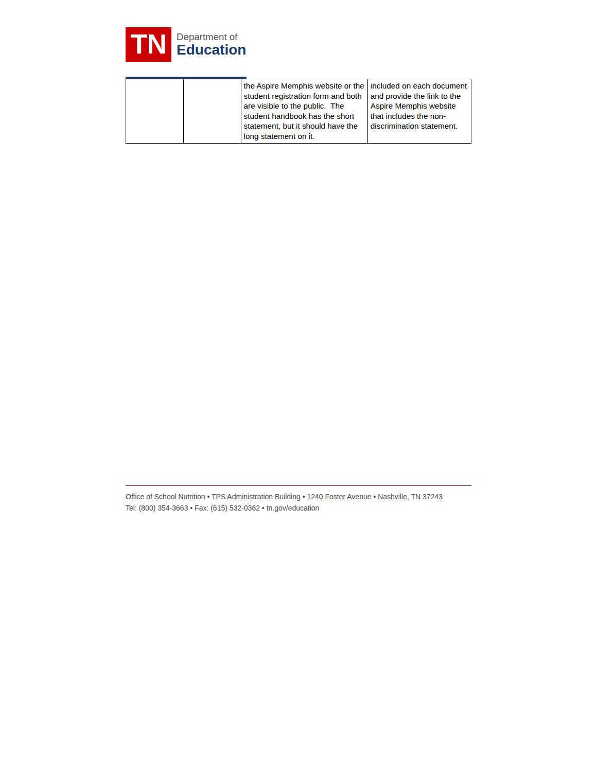TN
Department of
Education
| | | the Aspire Memphis website or the student registration form and both are visible to the public. The student handbook has the short statement, but it should have the long statement on it. | included on each document and provide the link to the Aspire Memphis website that includes the non-discrimination statement. |
Office of School Nutrition • TPS Administration Building • 1240 Foster Avenue • Nashville, TN 37243
Tel: (800) 354-3663 • Fax: (615) 532-0362 • tn.gov/education